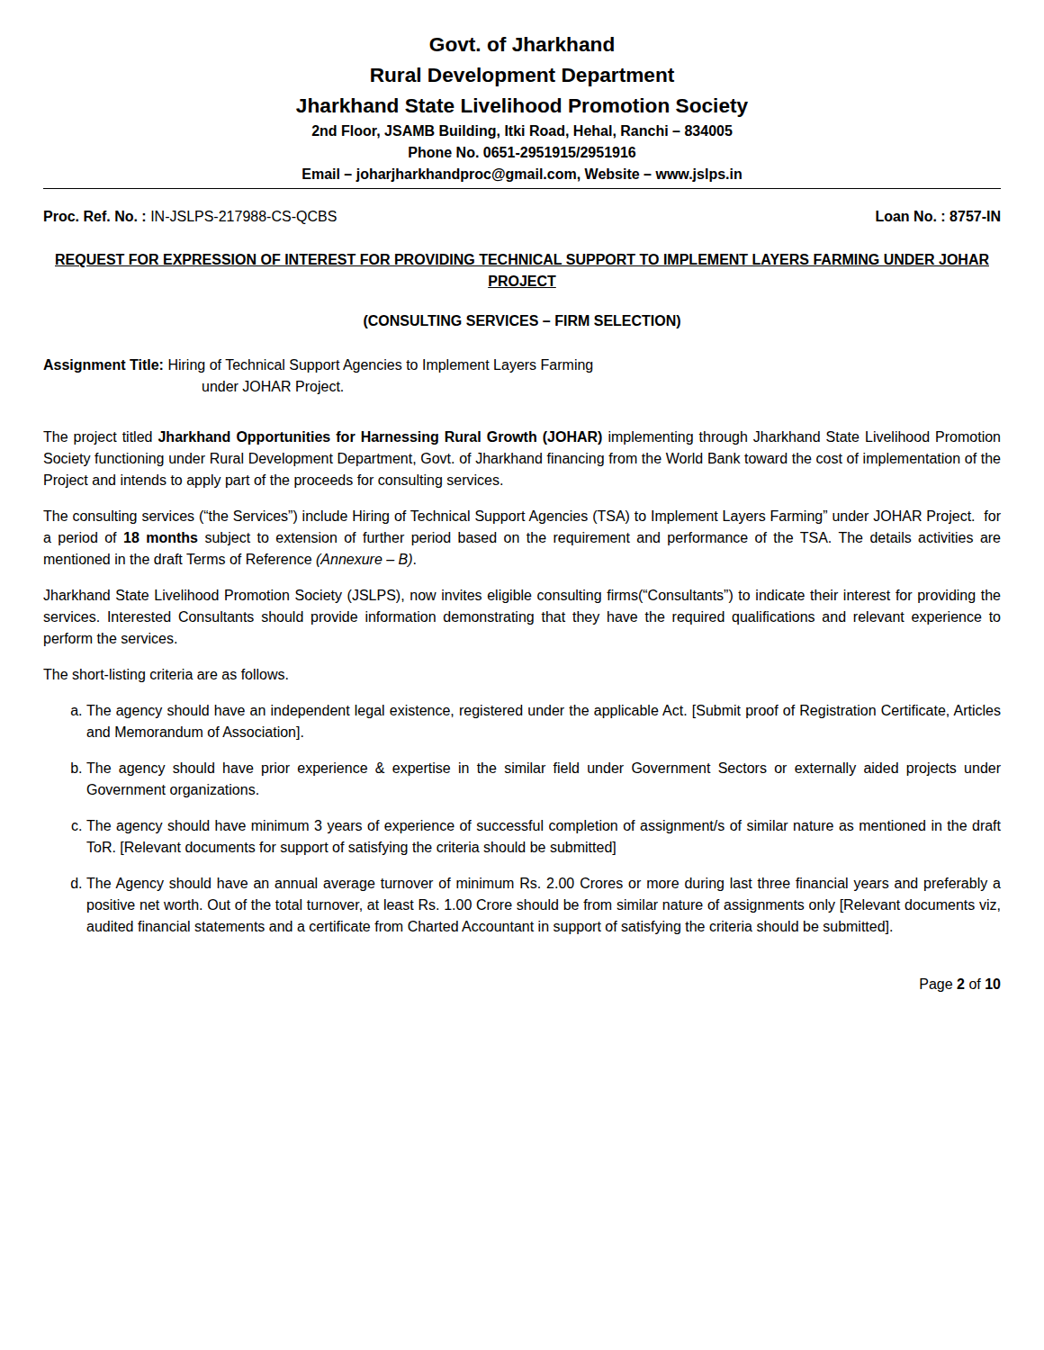Govt. of Jharkhand
Rural Development Department
Jharkhand State Livelihood Promotion Society
2nd Floor, JSAMB Building, Itki Road, Hehal, Ranchi – 834005
Phone No. 0651-2951915/2951916
Email – joharjharkhandproc@gmail.com, Website – www.jslps.in
Proc. Ref. No. : IN-JSLPS-217988-CS-QCBS
Loan No. : 8757-IN
REQUEST FOR EXPRESSION OF INTEREST FOR PROVIDING TECHNICAL SUPPORT TO IMPLEMENT LAYERS FARMING UNDER JOHAR PROJECT
(CONSULTING SERVICES – FIRM SELECTION)
Assignment Title: Hiring of Technical Support Agencies to Implement Layers Farming under JOHAR Project.
The project titled Jharkhand Opportunities for Harnessing Rural Growth (JOHAR) implementing through Jharkhand State Livelihood Promotion Society functioning under Rural Development Department, Govt. of Jharkhand financing from the World Bank toward the cost of implementation of the Project and intends to apply part of the proceeds for consulting services.
The consulting services (“the Services”) include Hiring of Technical Support Agencies (TSA) to Implement Layers Farming” under JOHAR Project. for a period of 18 months subject to extension of further period based on the requirement and performance of the TSA. The details activities are mentioned in the draft Terms of Reference (Annexure – B).
Jharkhand State Livelihood Promotion Society (JSLPS), now invites eligible consulting firms(“Consultants”) to indicate their interest for providing the services. Interested Consultants should provide information demonstrating that they have the required qualifications and relevant experience to perform the services.
The short-listing criteria are as follows.
The agency should have an independent legal existence, registered under the applicable Act. [Submit proof of Registration Certificate, Articles and Memorandum of Association].
The agency should have prior experience & expertise in the similar field under Government Sectors or externally aided projects under Government organizations.
The agency should have minimum 3 years of experience of successful completion of assignment/s of similar nature as mentioned in the draft ToR. [Relevant documents for support of satisfying the criteria should be submitted]
The Agency should have an annual average turnover of minimum Rs. 2.00 Crores or more during last three financial years and preferably a positive net worth. Out of the total turnover, at least Rs. 1.00 Crore should be from similar nature of assignments only [Relevant documents viz, audited financial statements and a certificate from Charted Accountant in support of satisfying the criteria should be submitted].
Page 2 of 10